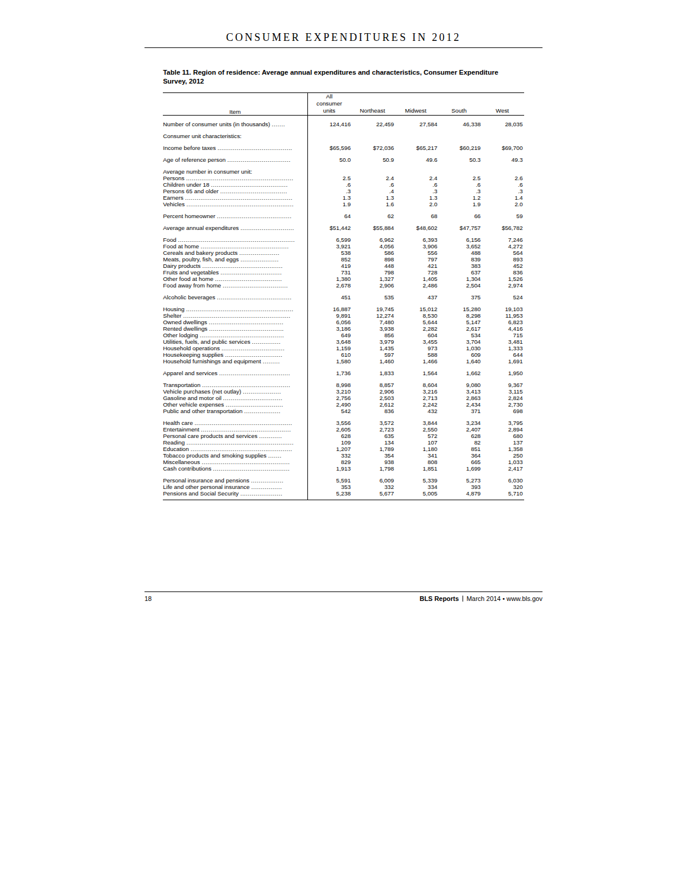CONSUMER EXPENDITURES IN 2012
Table 11. Region of residence: Average annual expenditures and characteristics, Consumer Expenditure Survey, 2012
| Item | All consumer units | Northeast | Midwest | South | West |
| --- | --- | --- | --- | --- | --- |
| Number of consumer units (in thousands) ....... | 124,416 | 22,459 | 27,584 | 46,338 | 28,035 |
| Consumer unit characteristics: | | | | | |
| Income before taxes ....................................... | $65,596 | $72,036 | $65,217 | $60,219 | $69,700 |
| Age of reference person ................................. | 50.0 | 50.9 | 49.6 | 50.3 | 49.3 |
| Average number in consumer unit: | | | | | |
| Persons ........................................................ | 2.5 | 2.4 | 2.4 | 2.5 | 2.6 |
| Children under 18 ........................................ | .6 | .6 | .6 | .6 | .6 |
| Persons 65 and older ................................... | .3 | .4 | .3 | .3 | .3 |
| Earners ........................................................ | 1.3 | 1.3 | 1.3 | 1.2 | 1.4 |
| Vehicles ........................................................ | 1.9 | 1.6 | 2.0 | 1.9 | 2.0 |
| Percent homeowner ....................................... | 64 | 62 | 68 | 66 | 59 |
| Average annual expenditures ............................ | $51,442 | $55,884 | $48,602 | $47,757 | $56,782 |
| Food ............................................................. | 6,599 | 6,962 | 6,393 | 6,156 | 7,246 |
| Food at home .............................................. | 3,921 | 4,056 | 3,906 | 3,652 | 4,272 |
| Cereals and bakery products ..................... | 538 | 586 | 556 | 488 | 564 |
| Meats, poultry, fish, and eggs .................... | 852 | 898 | 797 | 839 | 893 |
| Dairy products .......................................... | 419 | 448 | 421 | 383 | 452 |
| Fruits and vegetables ................................ | 731 | 798 | 728 | 637 | 836 |
| Other food at home ................................... | 1,380 | 1,327 | 1,405 | 1,304 | 1,526 |
| Food away from home .................................. | 2,678 | 2,906 | 2,486 | 2,504 | 2,974 |
| Alcoholic beverages ....................................... | 451 | 535 | 437 | 375 | 524 |
| Housing ........................................................ | 16,887 | 19,745 | 15,012 | 15,280 | 19,103 |
| Shelter ........................................................ | 9,891 | 12,274 | 8,530 | 8,298 | 11,953 |
| Owned dwellings ....................................... | 6,056 | 7,480 | 5,644 | 5,147 | 6,823 |
| Rented dwellings ....................................... | 3,186 | 3,938 | 2,282 | 2,617 | 4,416 |
| Other lodging ............................................ | 649 | 856 | 604 | 534 | 715 |
| Utilities, fuels, and public services ............... | 3,648 | 3,979 | 3,455 | 3,704 | 3,481 |
| Household operations ................................. | 1,159 | 1,435 | 973 | 1,030 | 1,333 |
| Housekeeping supplies .............................. | 610 | 597 | 588 | 609 | 644 |
| Household furnishings and equipment ......... | 1,580 | 1,460 | 1,466 | 1,640 | 1,691 |
| Apparel and services ..................................... | 1,736 | 1,833 | 1,564 | 1,662 | 1,950 |
| Transportation .............................................. | 8,998 | 8,857 | 8,604 | 9,080 | 9,367 |
| Vehicle purchases (net outlay) .................... | 3,210 | 2,906 | 3,216 | 3,413 | 3,115 |
| Gasoline and motor oil ............................... | 2,756 | 2,503 | 2,713 | 2,863 | 2,824 |
| Other vehicle expenses .............................. | 2,490 | 2,612 | 2,242 | 2,434 | 2,730 |
| Public and other transportation ................... | 542 | 836 | 432 | 371 | 698 |
| Health care ................................................... | 3,556 | 3,572 | 3,844 | 3,234 | 3,795 |
| Entertainment ............................................... | 2,605 | 2,723 | 2,550 | 2,407 | 2,894 |
| Personal care products and services ............ | 628 | 635 | 572 | 628 | 680 |
| Reading ........................................................ | 109 | 134 | 107 | 82 | 137 |
| Education ..................................................... | 1,207 | 1,789 | 1,180 | 851 | 1,358 |
| Tobacco products and smoking supplies ....... | 332 | 354 | 341 | 364 | 250 |
| Miscellaneous .............................................. | 829 | 938 | 808 | 665 | 1,033 |
| Cash contributions ........................................ | 1,913 | 1,798 | 1,851 | 1,699 | 2,417 |
| Personal insurance and pensions ................. | 5,591 | 6,009 | 5,339 | 5,273 | 6,030 |
| Life and other personal insurance ................ | 353 | 332 | 334 | 393 | 320 |
| Pensions and Social Security ...................... | 5,238 | 5,677 | 5,005 | 4,879 | 5,710 |
18
BLS Reports March 2014 • www.bls.gov